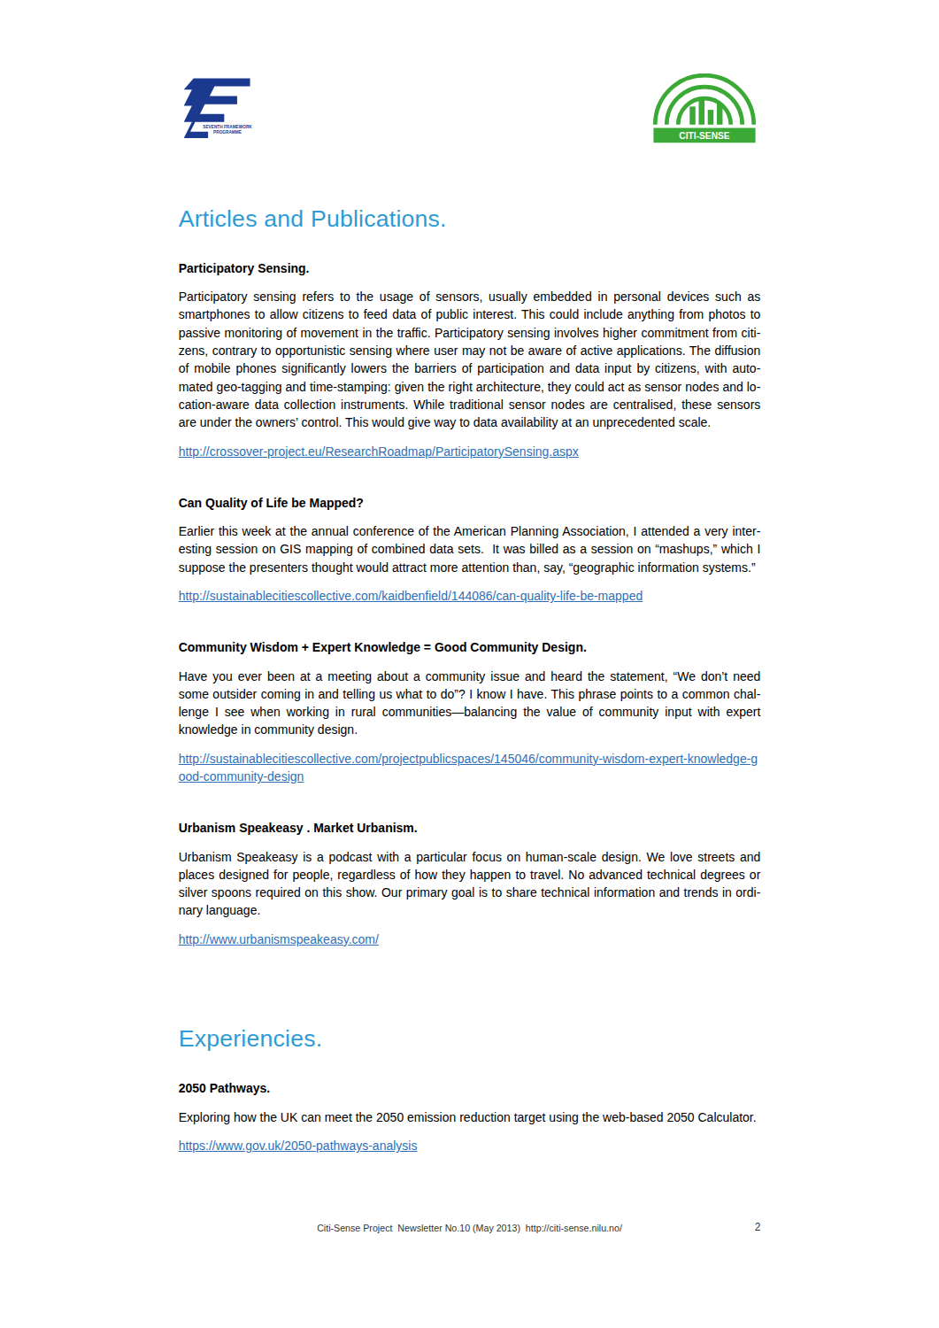SEVENTH FRAMEWORK PROGRAMME
CITI-SENSE
Articles and Publications.
Participatory Sensing.
Participatory sensing refers to the usage of sensors, usually embedded in personal devices such as smartphones to allow citizens to feed data of public interest. This could include anything from photos to passive monitoring of movement in the traffic. Participatory sensing involves higher commitment from citizens, contrary to opportunistic sensing where user may not be aware of active applications. The diffusion of mobile phones significantly lowers the barriers of participation and data input by citizens, with automated geo-tagging and time-stamping: given the right architecture, they could act as sensor nodes and location-aware data collection instruments. While traditional sensor nodes are centralised, these sensors are under the owners’ control. This would give way to data availability at an unprecedented scale.
http://crossover-project.eu/ResearchRoadmap/ParticipatorySensing.aspx
Can Quality of Life be Mapped?
Earlier this week at the annual conference of the American Planning Association, I attended a very interesting session on GIS mapping of combined data sets. It was billed as a session on “mashups,” which I suppose the presenters thought would attract more attention than, say, “geographic information systems.”
http://sustainablecitiescollective.com/kaidbenfield/144086/can-quality-life-be-mapped
Community Wisdom + Expert Knowledge = Good Community Design.
Have you ever been at a meeting about a community issue and heard the statement, “We don’t need some outsider coming in and telling us what to do”? I know I have. This phrase points to a common challenge I see when working in rural communities—balancing the value of community input with expert knowledge in community design.
http://sustainablecitiescollective.com/projectpublicspaces/145046/community-wisdom-expert-knowledge-good-community-design
Urbanism Speakeasy . Market Urbanism.
Urbanism Speakeasy is a podcast with a particular focus on human-scale design. We love streets and places designed for people, regardless of how they happen to travel. No advanced technical degrees or silver spoons required on this show. Our primary goal is to share technical information and trends in ordinary language.
http://www.urbanismspeakeasy.com/
Experiencies.
2050 Pathways.
Exploring how the UK can meet the 2050 emission reduction target using the web-based 2050 Calculator.
https://www.gov.uk/2050-pathways-analysis
Citi-Sense Project Newsletter No.10 (May 2013) http://citi-sense.nilu.no/
2